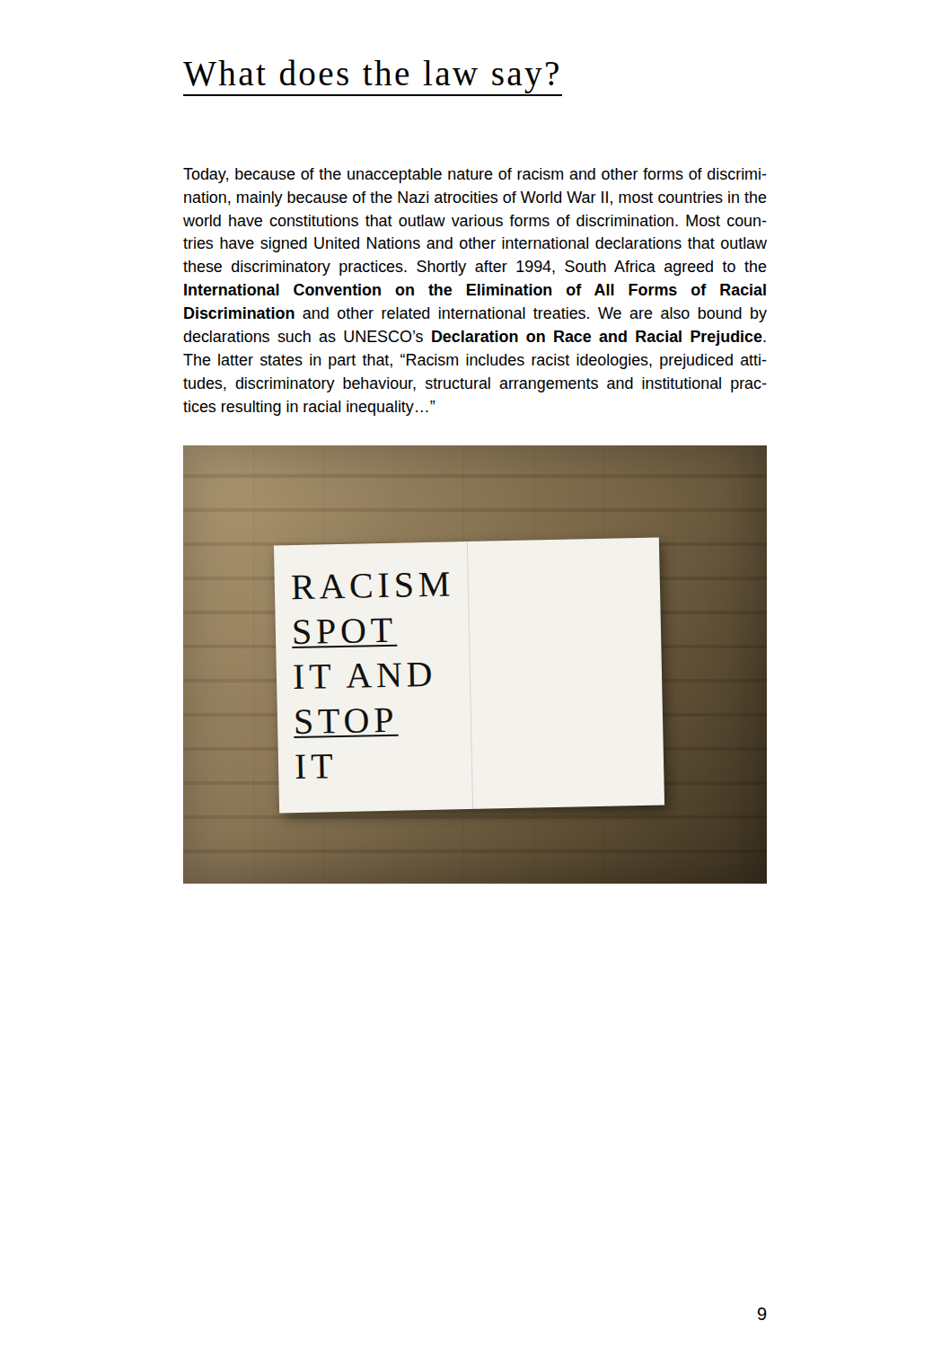What does the law say?
Today, because of the unacceptable nature of racism and other forms of discrimination, mainly because of the Nazi atrocities of World War II, most countries in the world have constitutions that outlaw various forms of discrimination. Most countries have signed United Nations and other international declarations that outlaw these discriminatory practices. Shortly after 1994, South Africa agreed to the International Convention on the Elimination of All Forms of Racial Discrimination and other related international treaties. We are also bound by declarations such as UNESCO’s Declaration on Race and Racial Prejudice. The latter states in part that, “Racism includes racist ideologies, prejudiced attitudes, discriminatory behaviour, structural arrangements and institutional practices resulting in racial inequality…”
RACISM SPOT IT AND STOP IT
9